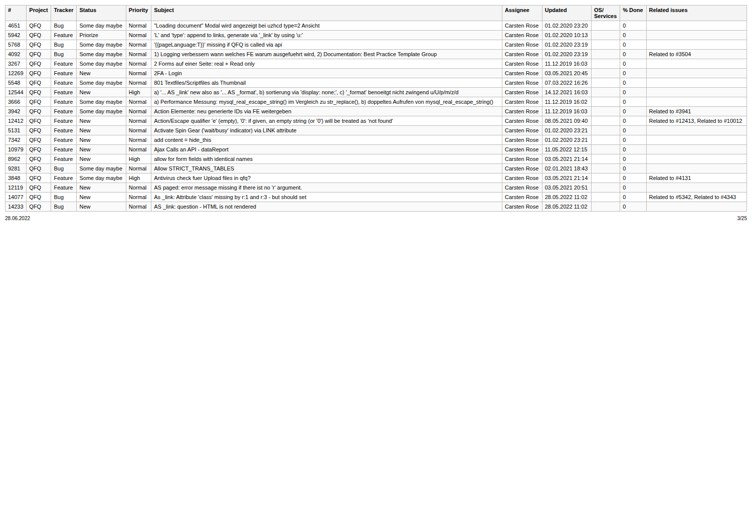| # | Project | Tracker | Status | Priority | Subject | Assignee | Updated | OS/ Services | % Done | Related issues |
| --- | --- | --- | --- | --- | --- | --- | --- | --- | --- | --- |
| 4651 | QFQ | Bug | Some day maybe | Normal | "Loading document" Modal wird angezeigt bei uzhcd type=2 Ansicht | Carsten Rose | 01.02.2020 23:20 | | 0 | |
| 5942 | QFQ | Feature | Priorize | Normal | 'L' and 'type': append to links, generate via '_link' by using 'u:' | Carsten Rose | 01.02.2020 10:13 | | 0 | |
| 5768 | QFQ | Bug | Some day maybe | Normal | '{{pageLanguage:T}}' missing if QFQ is called via api | Carsten Rose | 01.02.2020 23:19 | | 0 | |
| 4092 | QFQ | Bug | Some day maybe | Normal | 1) Logging verbessern wann welches FE warum ausgefuehrt wird, 2) Documentation: Best Practice Template Group | Carsten Rose | 01.02.2020 23:19 | | 0 | Related to #3504 |
| 3267 | QFQ | Feature | Some day maybe | Normal | 2 Forms auf einer Seite: real + Read only | Carsten Rose | 11.12.2019 16:03 | | 0 | |
| 12269 | QFQ | Feature | New | Normal | 2FA - Login | Carsten Rose | 03.05.2021 20:45 | | 0 | |
| 5548 | QFQ | Feature | Some day maybe | Normal | 801 Textfiles/Scriptfiles als Thumbnail | Carsten Rose | 07.03.2022 16:26 | | 0 | |
| 12544 | QFQ | Feature | New | High | a) '... AS _link' new also as '... AS _format', b) sortierung via 'display: none;', c) '_format' benoeitgt nicht zwingend u/U/p/m/z/d | Carsten Rose | 14.12.2021 16:03 | | 0 | |
| 3666 | QFQ | Feature | Some day maybe | Normal | a) Performance Messung: mysql_real_escape_string() im Vergleich zu str_replace(), b) doppeltes Aufrufen von mysql_real_escape_string() | Carsten Rose | 11.12.2019 16:02 | | 0 | |
| 3942 | QFQ | Feature | Some day maybe | Normal | Action Elemente: neu generierte IDs via FE weitergeben | Carsten Rose | 11.12.2019 16:03 | | 0 | Related to #3941 |
| 12412 | QFQ | Feature | New | Normal | Action/Escape qualifier 'e' (empty), '0': if given, an empty string (or '0') will be treated as 'not found' | Carsten Rose | 08.05.2021 09:40 | | 0 | Related to #12413, Related to #10012 |
| 5131 | QFQ | Feature | New | Normal | Activate Spin Gear ('wait/busy' indicator) via LINK attribute | Carsten Rose | 01.02.2020 23:21 | | 0 | |
| 7342 | QFQ | Feature | New | Normal | add content = hide_this | Carsten Rose | 01.02.2020 23:21 | | 0 | |
| 10979 | QFQ | Feature | New | Normal | Ajax Calls an API - dataReport | Carsten Rose | 11.05.2022 12:15 | | 0 | |
| 8962 | QFQ | Feature | New | High | allow for form fields with identical names | Carsten Rose | 03.05.2021 21:14 | | 0 | |
| 9281 | QFQ | Bug | Some day maybe | Normal | Allow STRICT_TRANS_TABLES | Carsten Rose | 02.01.2021 18:43 | | 0 | |
| 3848 | QFQ | Feature | Some day maybe | High | Antivirus check fuer Upload files in qfq? | Carsten Rose | 03.05.2021 21:14 | | 0 | Related to #4131 |
| 12119 | QFQ | Feature | New | Normal | AS paged: error message missing if there ist no 'r' argument. | Carsten Rose | 03.05.2021 20:51 | | 0 | |
| 14077 | QFQ | Bug | New | Normal | As _link: Attribute 'class' missing by r:1 and r:3 - but should set | Carsten Rose | 28.05.2022 11:02 | | 0 | Related to #5342, Related to #4343 |
| 14233 | QFQ | Bug | New | Normal | AS _link: question - HTML is not rendered | Carsten Rose | 28.05.2022 11:02 | | 0 | |
28.06.2022 3/25